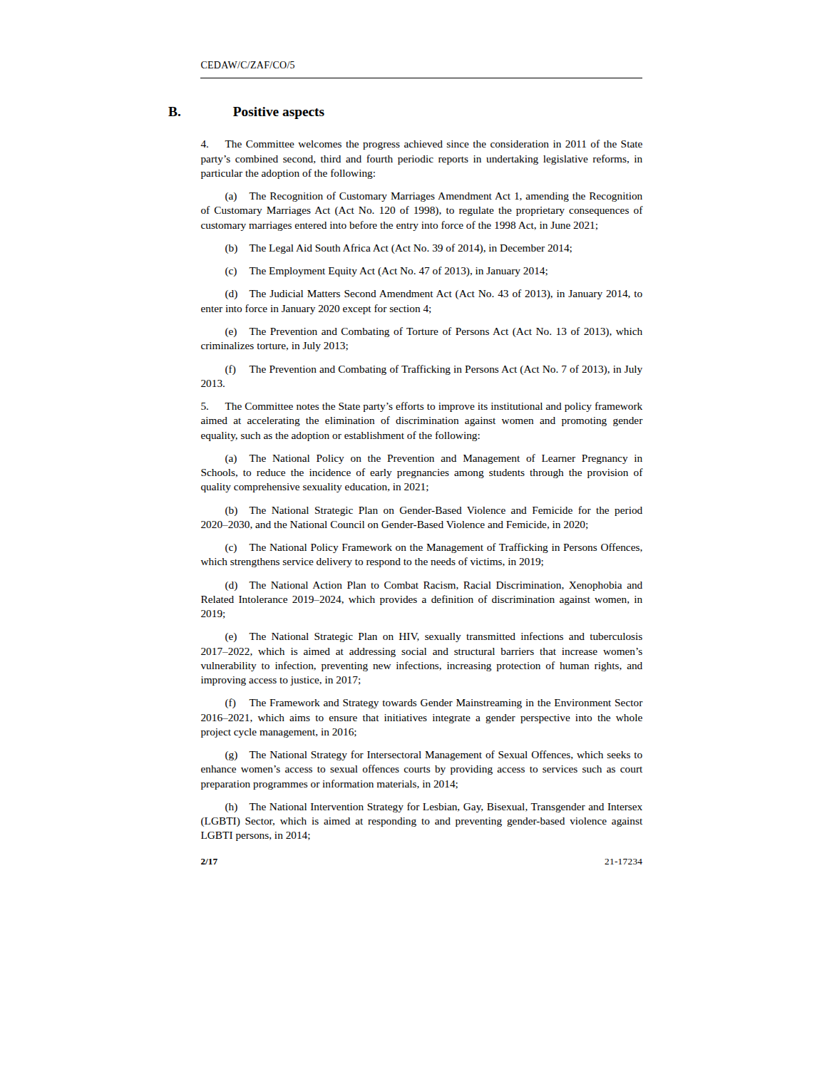CEDAW/C/ZAF/CO/5
B. Positive aspects
4. The Committee welcomes the progress achieved since the consideration in 2011 of the State party’s combined second, third and fourth periodic reports in undertaking legislative reforms, in particular the adoption of the following:
(a) The Recognition of Customary Marriages Amendment Act 1, amending the Recognition of Customary Marriages Act (Act No. 120 of 1998), to regulate the proprietary consequences of customary marriages entered into before the entry into force of the 1998 Act, in June 2021;
(b) The Legal Aid South Africa Act (Act No. 39 of 2014), in December 2014;
(c) The Employment Equity Act (Act No. 47 of 2013), in January 2014;
(d) The Judicial Matters Second Amendment Act (Act No. 43 of 2013), in January 2014, to enter into force in January 2020 except for section 4;
(e) The Prevention and Combating of Torture of Persons Act (Act No. 13 of 2013), which criminalizes torture, in July 2013;
(f) The Prevention and Combating of Trafficking in Persons Act (Act No. 7 of 2013), in July 2013.
5. The Committee notes the State party’s efforts to improve its institutional and policy framework aimed at accelerating the elimination of discrimination against women and promoting gender equality, such as the adoption or establishment of the following:
(a) The National Policy on the Prevention and Management of Learner Pregnancy in Schools, to reduce the incidence of early pregnancies among students through the provision of quality comprehensive sexuality education, in 2021;
(b) The National Strategic Plan on Gender-Based Violence and Femicide for the period 2020–2030, and the National Council on Gender-Based Violence and Femicide, in 2020;
(c) The National Policy Framework on the Management of Trafficking in Persons Offences, which strengthens service delivery to respond to the needs of victims, in 2019;
(d) The National Action Plan to Combat Racism, Racial Discrimination, Xenophobia and Related Intolerance 2019–2024, which provides a definition of discrimination against women, in 2019;
(e) The National Strategic Plan on HIV, sexually transmitted infections and tuberculosis 2017–2022, which is aimed at addressing social and structural barriers that increase women’s vulnerability to infection, preventing new infections, increasing protection of human rights, and improving access to justice, in 2017;
(f) The Framework and Strategy towards Gender Mainstreaming in the Environment Sector 2016–2021, which aims to ensure that initiatives integrate a gender perspective into the whole project cycle management, in 2016;
(g) The National Strategy for Intersectoral Management of Sexual Offences, which seeks to enhance women’s access to sexual offences courts by providing access to services such as court preparation programmes or information materials, in 2014;
(h) The National Intervention Strategy for Lesbian, Gay, Bisexual, Transgender and Intersex (LGBTI) Sector, which is aimed at responding to and preventing gender-based violence against LGBTI persons, in 2014;
2/17 21-17234